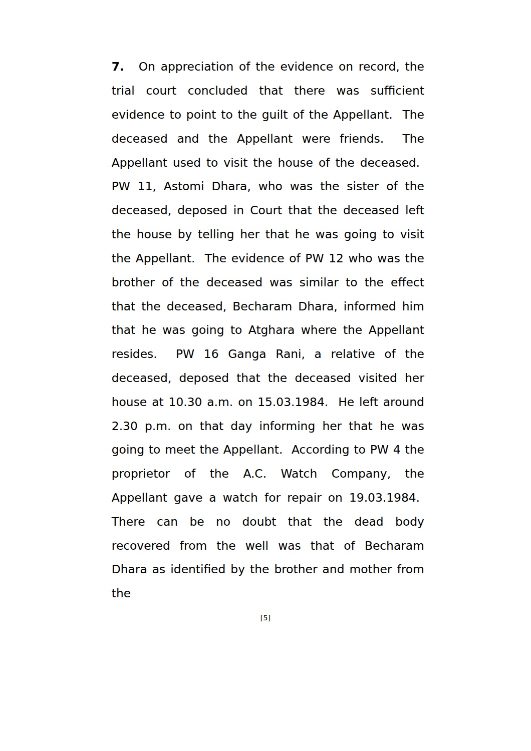7. On appreciation of the evidence on record, the trial court concluded that there was sufficient evidence to point to the guilt of the Appellant. The deceased and the Appellant were friends. The Appellant used to visit the house of the deceased. PW 11, Astomi Dhara, who was the sister of the deceased, deposed in Court that the deceased left the house by telling her that he was going to visit the Appellant. The evidence of PW 12 who was the brother of the deceased was similar to the effect that the deceased, Becharam Dhara, informed him that he was going to Atghara where the Appellant resides. PW 16 Ganga Rani, a relative of the deceased, deposed that the deceased visited her house at 10.30 a.m. on 15.03.1984. He left around 2.30 p.m. on that day informing her that he was going to meet the Appellant. According to PW 4 the proprietor of the A.C. Watch Company, the Appellant gave a watch for repair on 19.03.1984. There can be no doubt that the dead body recovered from the well was that of Becharam Dhara as identified by the brother and mother from the
[5]